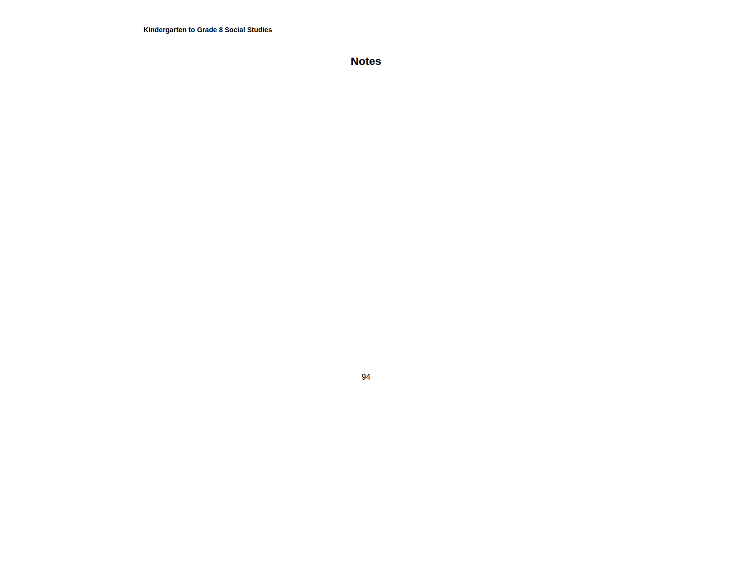Kindergarten to Grade 8 Social Studies
Notes
94